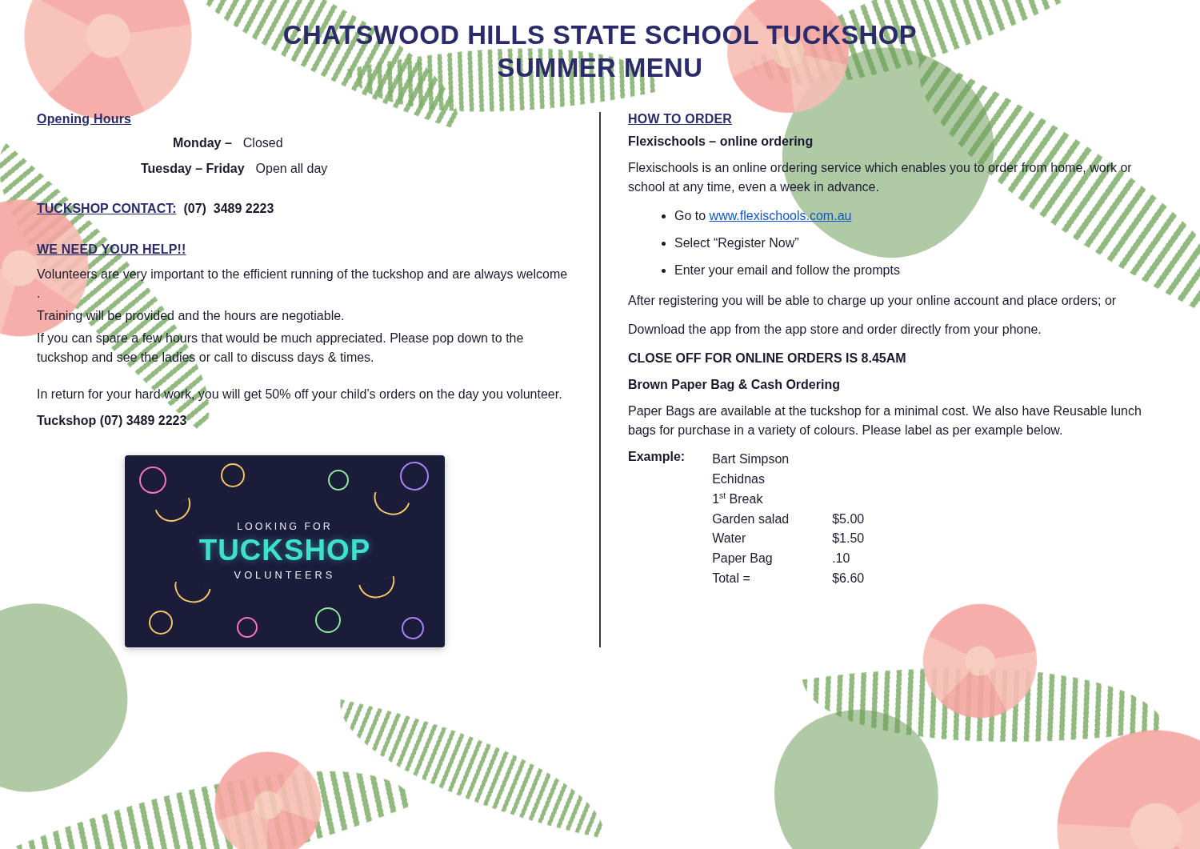Chatswood Hills State School Tuckshop Summer Menu
Opening Hours
Monday – Closed
Tuesday – Friday Open all day
TUCKSHOP CONTACT: (07) 3489 2223
WE NEED YOUR HELP!!
Volunteers are very important to the efficient running of the tuckshop and are always welcome .
Training will be provided and the hours are negotiable.
If you can spare a few hours that would be much appreciated. Please pop down to the tuckshop and see the ladies or call to discuss days & times.
In return for your hard work, you will get 50% off your child’s orders on the day you volunteer.
Tuckshop (07) 3489 2223
Looking for Tuckshop Volunteers
HOW TO ORDER
Flexischools – online ordering
Flexischools is an online ordering service which enables you to order from home, work or school at any time, even a week in advance.
Go to www.flexischools.com.au
Select “Register Now”
Enter your email and follow the prompts
After registering you will be able to charge up your online account and place orders; or
Download the app from the app store and order directly from your phone.
CLOSE OFF FOR ONLINE ORDERS IS 8.45AM
Brown Paper Bag & Cash Ordering
Paper Bags are available at the tuckshop for a minimal cost. We also have Reusable lunch bags for purchase in a variety of colours. Please label as per example below.
Example:
Bart Simpson
Echidnas
1st Break
Garden salad$5.00
Water$1.50
Paper Bag.10
Total =$6.60